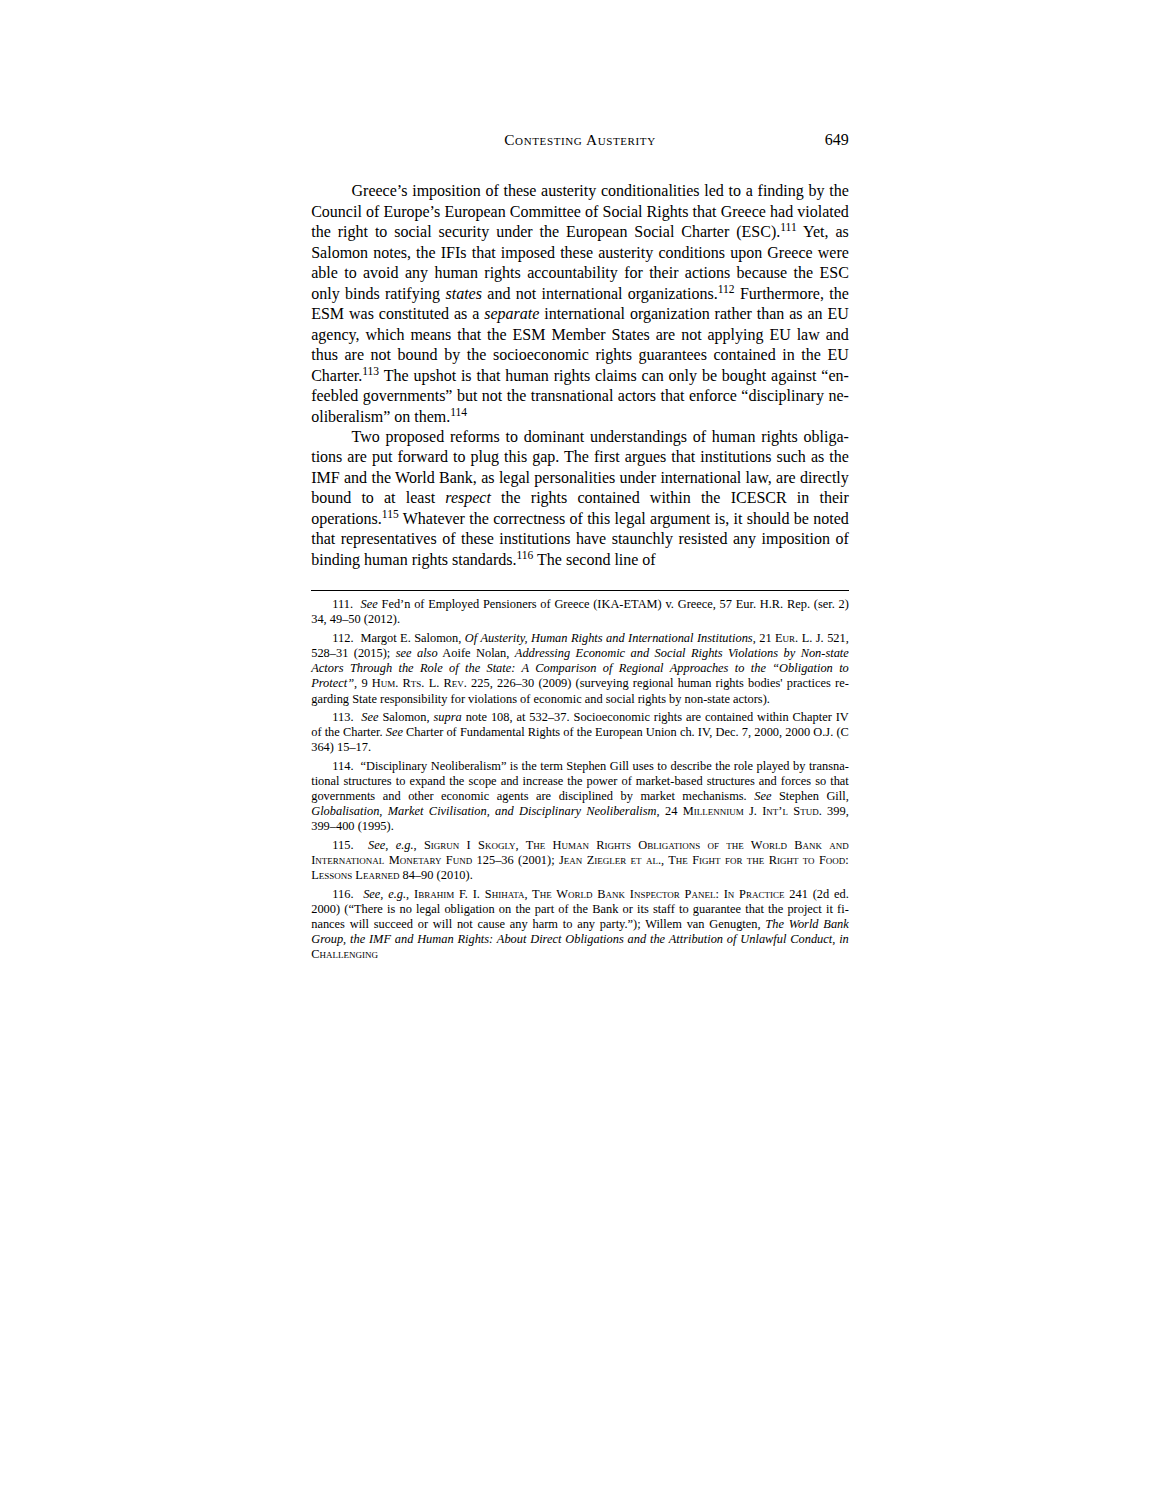Contesting Austerity 649
Greece’s imposition of these austerity conditionalities led to a finding by the Council of Europe’s European Committee of Social Rights that Greece had violated the right to social security under the European Social Charter (ESC).111 Yet, as Salomon notes, the IFIs that imposed these austerity conditions upon Greece were able to avoid any human rights accountability for their actions because the ESC only binds ratifying states and not international organizations.112 Furthermore, the ESM was constituted as a separate international organization rather than as an EU agency, which means that the ESM Member States are not applying EU law and thus are not bound by the socioeconomic rights guarantees contained in the EU Charter.113 The upshot is that human rights claims can only be bought against “enfeebled governments” but not the transnational actors that enforce “disciplinary neoliberalism” on them.114
Two proposed reforms to dominant understandings of human rights obligations are put forward to plug this gap. The first argues that institutions such as the IMF and the World Bank, as legal personalities under international law, are directly bound to at least respect the rights contained within the ICESCR in their operations.115 Whatever the correctness of this legal argument is, it should be noted that representatives of these institutions have staunchly resisted any imposition of binding human rights standards.116 The second line of
111. See Fed’n of Employed Pensioners of Greece (IKA-ETAM) v. Greece, 57 Eur. H.R. Rep. (ser. 2) 34, 49–50 (2012).
112. Margot E. Salomon, Of Austerity, Human Rights and International Institutions, 21 Eur. L. J. 521, 528–31 (2015); see also Aoife Nolan, Addressing Economic and Social Rights Violations by Non-state Actors Through the Role of the State: A Comparison of Regional Approaches to the “Obligation to Protect”, 9 Hum. Rts. L. Rev. 225, 226–30 (2009) (surveying regional human rights bodies' practices regarding State responsibility for violations of economic and social rights by non-state actors).
113. See Salomon, supra note 108, at 532–37. Socioeconomic rights are contained within Chapter IV of the Charter. See Charter of Fundamental Rights of the European Union ch. IV, Dec. 7, 2000, 2000 O.J. (C 364) 15–17.
114. “Disciplinary Neoliberalism” is the term Stephen Gill uses to describe the role played by transnational structures to expand the scope and increase the power of market-based structures and forces so that governments and other economic agents are disciplined by market mechanisms. See Stephen Gill, Globalisation, Market Civilisation, and Disciplinary Neoliberalism, 24 Millennium J. Int’l Stud. 399, 399–400 (1995).
115. See, e.g., Sigrun I Skogly, The Human Rights Obligations of the World Bank and International Monetary Fund 125–36 (2001); Jean Ziegler et al., The Fight for the Right to Food: Lessons Learned 84–90 (2010).
116. See, e.g., Ibrahim F. I. Shihata, The World Bank Inspector Panel: In Practice 241 (2d ed. 2000) (“There is no legal obligation on the part of the Bank or its staff to guarantee that the project it finances will succeed or will not cause any harm to any party.”); Willem van Genugten, The World Bank Group, the IMF and Human Rights: About Direct Obligations and the Attribution of Unlawful Conduct, in Challenging